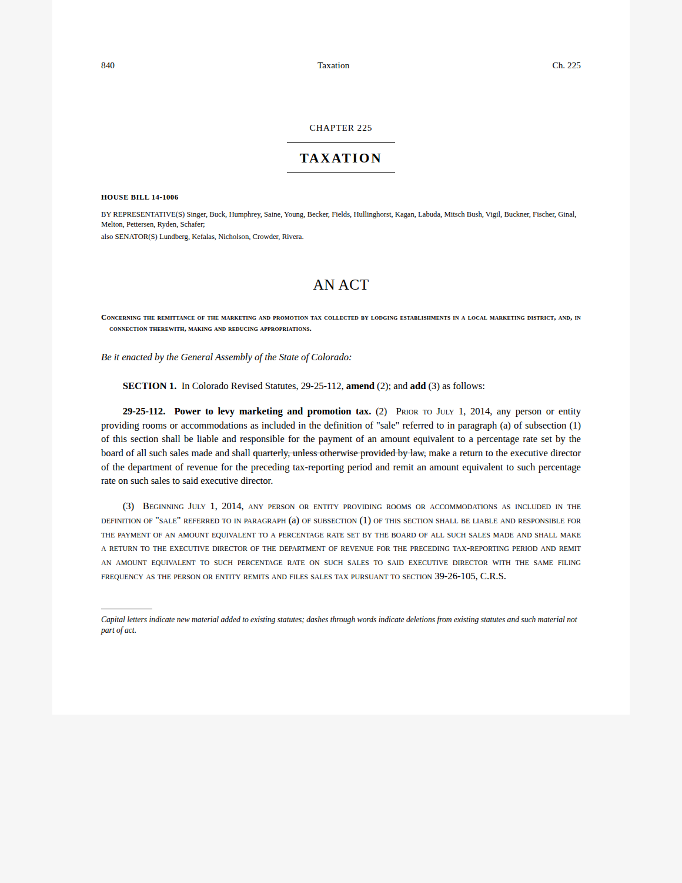840 Taxation Ch. 225
CHAPTER 225
TAXATION
HOUSE BILL 14-1006
BY REPRESENTATIVE(S) Singer, Buck, Humphrey, Saine, Young, Becker, Fields, Hullinghorst, Kagan, Labuda, Mitsch Bush, Vigil, Buckner, Fischer, Ginal, Melton, Pettersen, Ryden, Schafer;
also SENATOR(S) Lundberg, Kefalas, Nicholson, Crowder, Rivera.
AN ACT
Concerning the remittance of the marketing and promotion tax collected by lodging establishments in a local marketing district, and, in connection therewith, making and reducing appropriations.
Be it enacted by the General Assembly of the State of Colorado:
SECTION 1. In Colorado Revised Statutes, 29-25-112, amend (2); and add (3) as follows:
29-25-112. Power to levy marketing and promotion tax. (2) Prior to July 1, 2014, any person or entity providing rooms or accommodations as included in the definition of "sale" referred to in paragraph (a) of subsection (1) of this section shall be liable and responsible for the payment of an amount equivalent to a percentage rate set by the board of all such sales made and shall quarterly, unless otherwise provided by law, make a return to the executive director of the department of revenue for the preceding tax-reporting period and remit an amount equivalent to such percentage rate on such sales to said executive director.
(3) Beginning July 1, 2014, any person or entity providing rooms or accommodations as included in the definition of "sale" referred to in paragraph (a) of subsection (1) of this section shall be liable and responsible for the payment of an amount equivalent to a percentage rate set by the board of all such sales made and shall make a return to the executive director of the department of revenue for the preceding tax-reporting period and remit an amount equivalent to such percentage rate on such sales to said executive director with the same filing frequency as the person or entity remits and files sales tax pursuant to section 39-26-105, C.R.S.
Capital letters indicate new material added to existing statutes; dashes through words indicate deletions from existing statutes and such material not part of act.